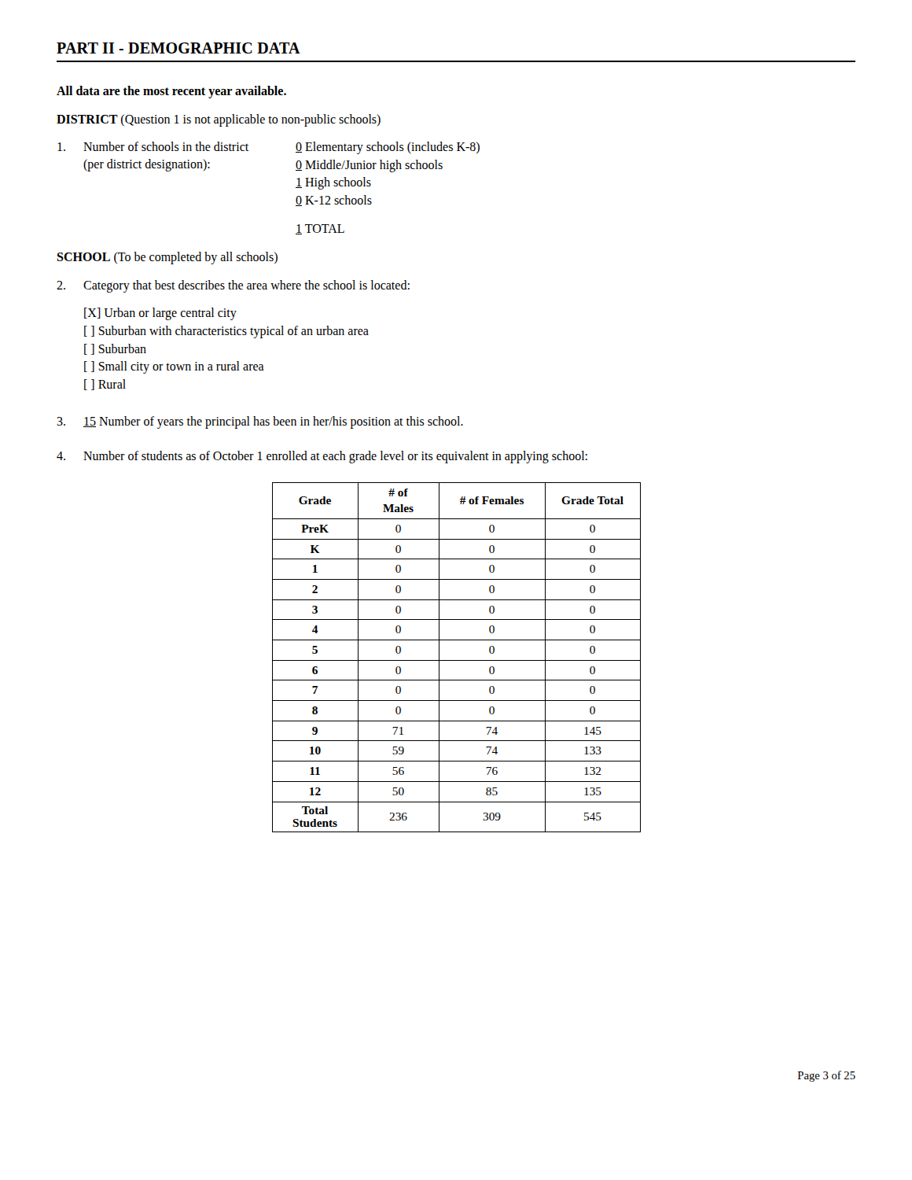PART II - DEMOGRAPHIC DATA
All data are the most recent year available.
DISTRICT (Question 1 is not applicable to non-public schools)
1.
Number of schools in the district
(per district designation):
0 Elementary schools (includes K-8)
0 Middle/Junior high schools
1 High schools
0 K-12 schools
1 TOTAL
SCHOOL (To be completed by all schools)
2.
Category that best describes the area where the school is located:
[X] Urban or large central city
[ ] Suburban with characteristics typical of an urban area
[ ] Suburban
[ ] Small city or town in a rural area
[ ] Rural
3.
15 Number of years the principal has been in her/his position at this school.
4.
Number of students as of October 1 enrolled at each grade level or its equivalent in applying school:
| Grade | # of Males | # of Females | Grade Total |
| --- | --- | --- | --- |
| PreK | 0 | 0 | 0 |
| K | 0 | 0 | 0 |
| 1 | 0 | 0 | 0 |
| 2 | 0 | 0 | 0 |
| 3 | 0 | 0 | 0 |
| 4 | 0 | 0 | 0 |
| 5 | 0 | 0 | 0 |
| 6 | 0 | 0 | 0 |
| 7 | 0 | 0 | 0 |
| 8 | 0 | 0 | 0 |
| 9 | 71 | 74 | 145 |
| 10 | 59 | 74 | 133 |
| 11 | 56 | 76 | 132 |
| 12 | 50 | 85 | 135 |
| Total Students | 236 | 309 | 545 |
Page 3 of 25